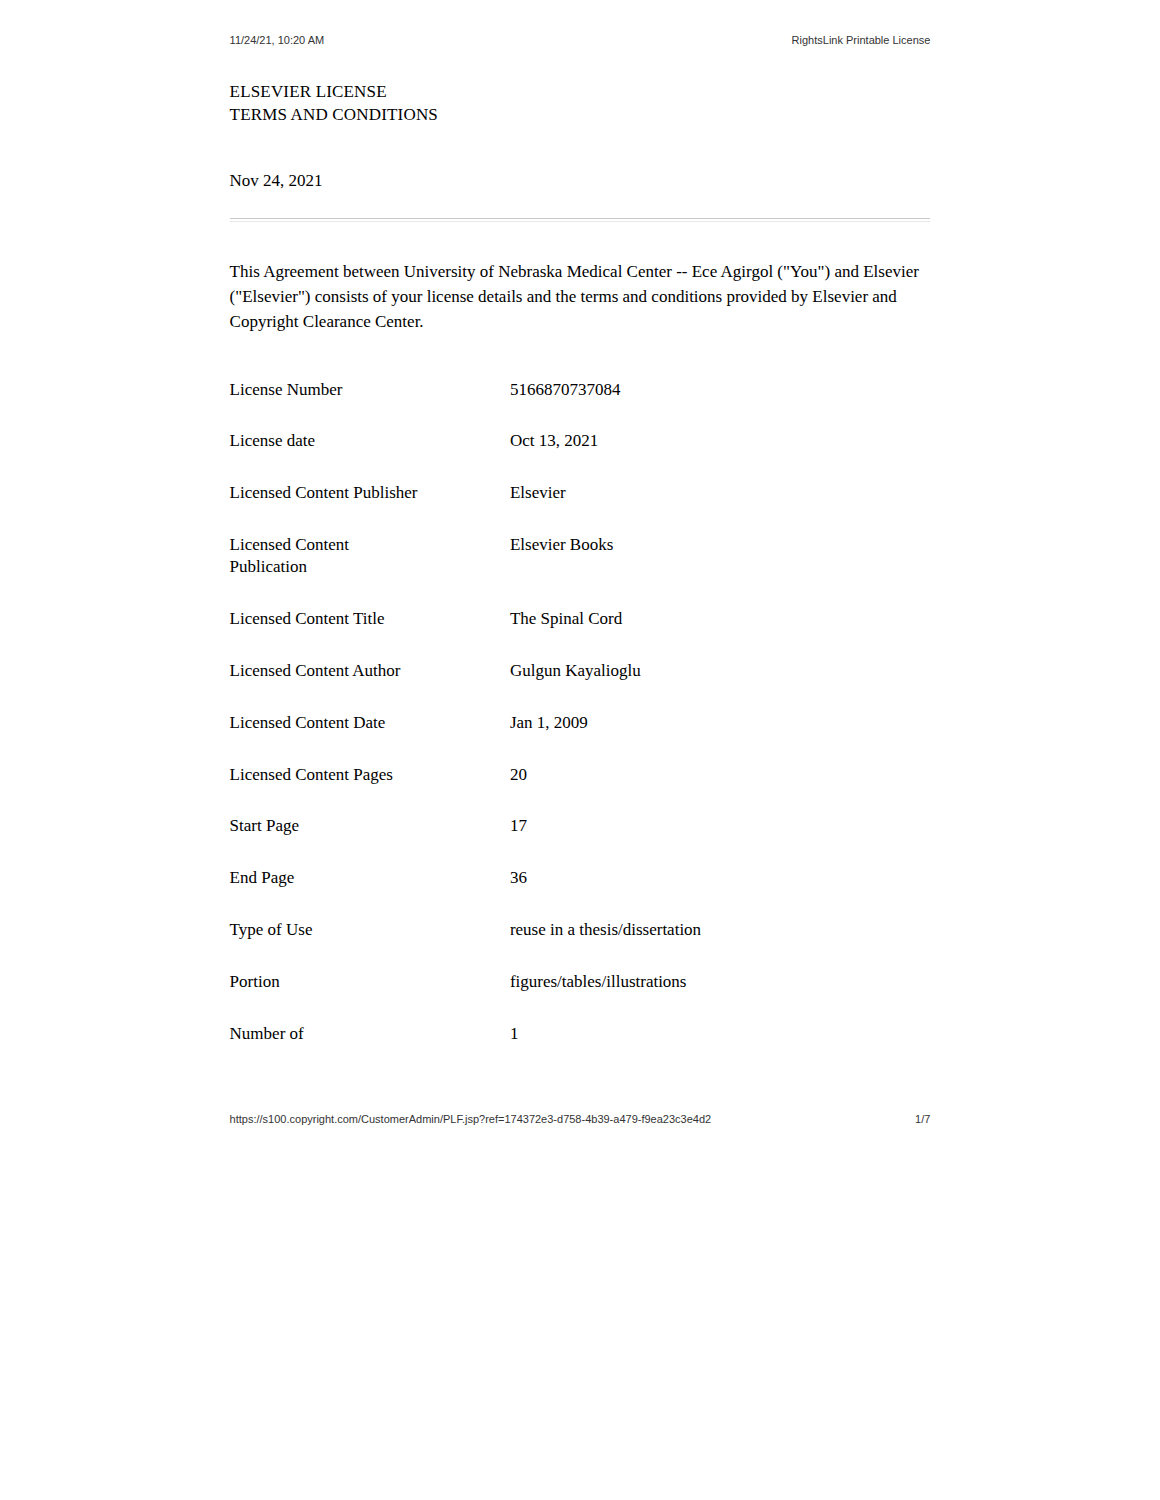11/24/21, 10:20 AM RightsLink Printable License
ELSEVIER LICENSE
TERMS AND CONDITIONS
Nov 24, 2021
This Agreement between University of Nebraska Medical Center -- Ece Agirgol ("You") and Elsevier ("Elsevier") consists of your license details and the terms and conditions provided by Elsevier and Copyright Clearance Center.
| License Number | 5166870737084 |
| License date | Oct 13, 2021 |
| Licensed Content Publisher | Elsevier |
| Licensed Content Publication | Elsevier Books |
| Licensed Content Title | The Spinal Cord |
| Licensed Content Author | Gulgun Kayalioglu |
| Licensed Content Date | Jan 1, 2009 |
| Licensed Content Pages | 20 |
| Start Page | 17 |
| End Page | 36 |
| Type of Use | reuse in a thesis/dissertation |
| Portion | figures/tables/illustrations |
| Number of | 1 |
https://s100.copyright.com/CustomerAdmin/PLF.jsp?ref=174372e3-d758-4b39-a479-f9ea23c3e4d2 1/7